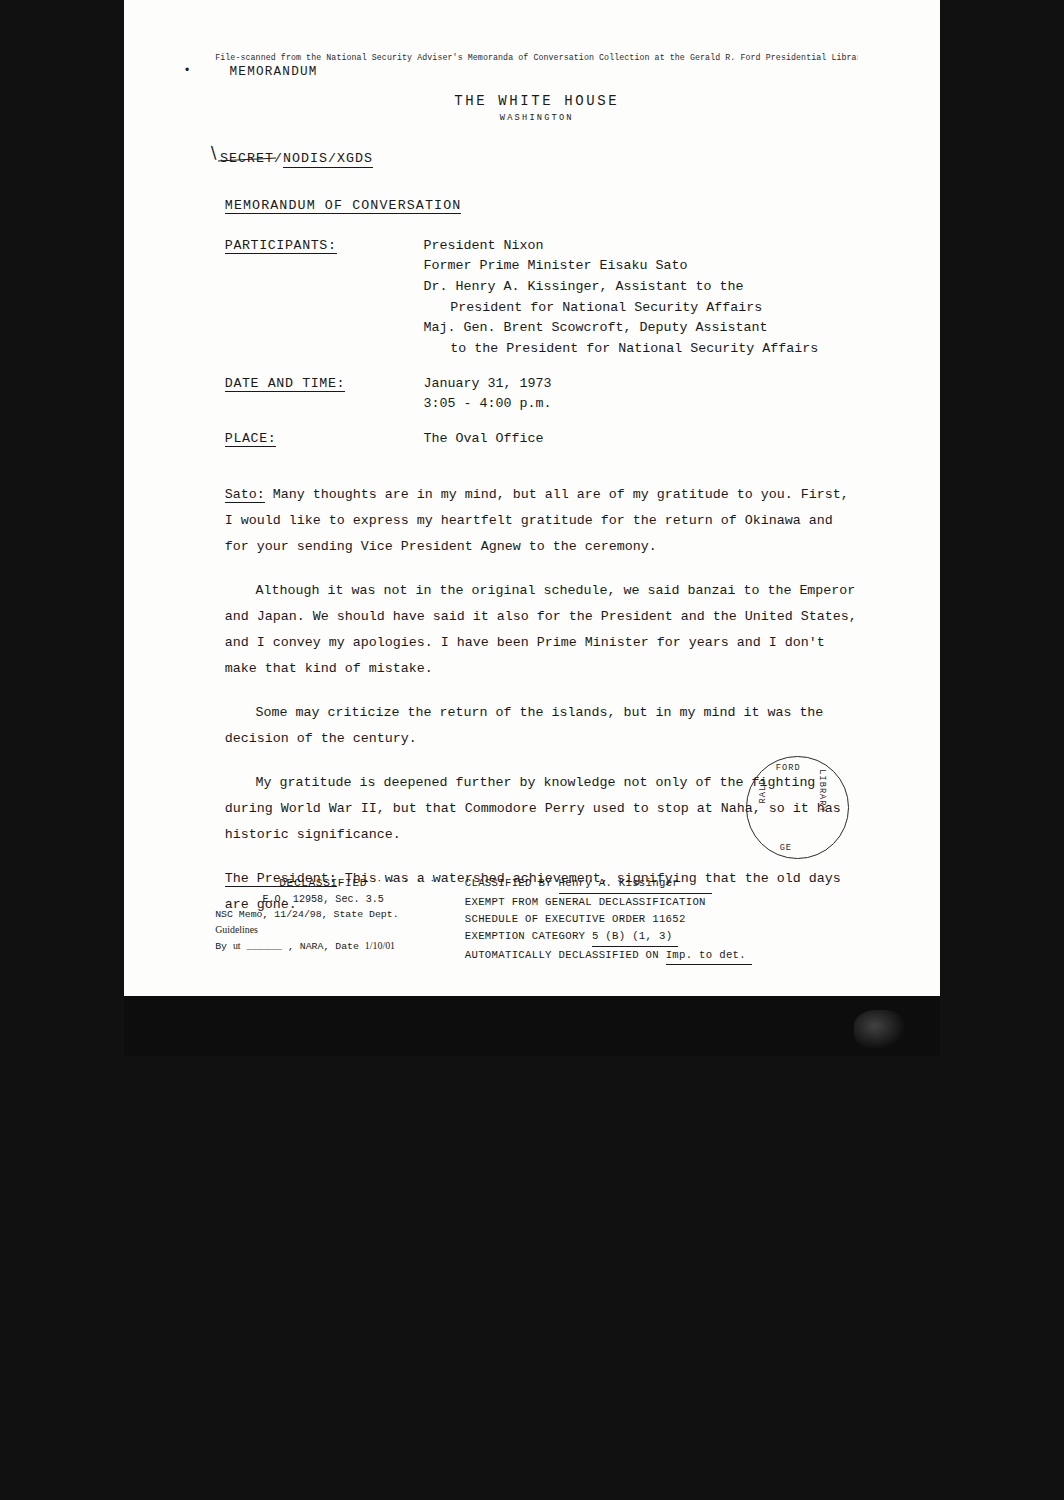File-scanned from the National Security Adviser's Memoranda of Conversation Collection at the Gerald R. Ford Presidential Library|
•MEMORANDUM
THE WHITE HOUSE
WASHINGTON
\SECRET/NODIS/XGDS
MEMORANDUM OF CONVERSATION
| PARTICIPANTS: | President Nixon Former Prime Minister Eisaku Sato Dr. Henry A. Kissinger, Assistant to the President for National Security Affairs Maj. Gen. Brent Scowcroft, Deputy Assistant to the President for National Security Affairs |
| DATE AND TIME: | January 31, 1973 3:05 - 4:00 p.m. |
| PLACE: | The Oval Office |
Sato: Many thoughts are in my mind, but all are of my gratitude to you. First, I would like to express my heartfelt gratitude for the return of Okinawa and for your sending Vice President Agnew to the ceremony.
Although it was not in the original schedule, we said banzai to the Emperor and Japan. We should have said it also for the President and the United States, and I convey my apologies. I have been Prime Minister for years and I don't make that kind of mistake.
Some may criticize the return of the islands, but in my mind it was the decision of the century.
My gratitude is deepened further by knowledge not only of the fighting during World War II, but that Commodore Perry used to stop at Naha, so it has historic significance.
The President: This was a watershed achievement, signifying that the old days are gone.
FORD LIBRARY RALD GE
· · · · · ·
DECLASSIFIED
E.O. 12958, Sec. 3.5
NSC Memo, 11/24/98, State Dept. Guidelines
By ut ______ , NARA, Date 1/10/01
CLASSIFIED BY Henry A. Kissinger
EXEMPT FROM GENERAL DECLASSIFICATION
SCHEDULE OF EXECUTIVE ORDER 11652
EXEMPTION CATEGORY 5 (B) (1, 3)
AUTOMATICALLY DECLASSIFIED ON Imp. to det.